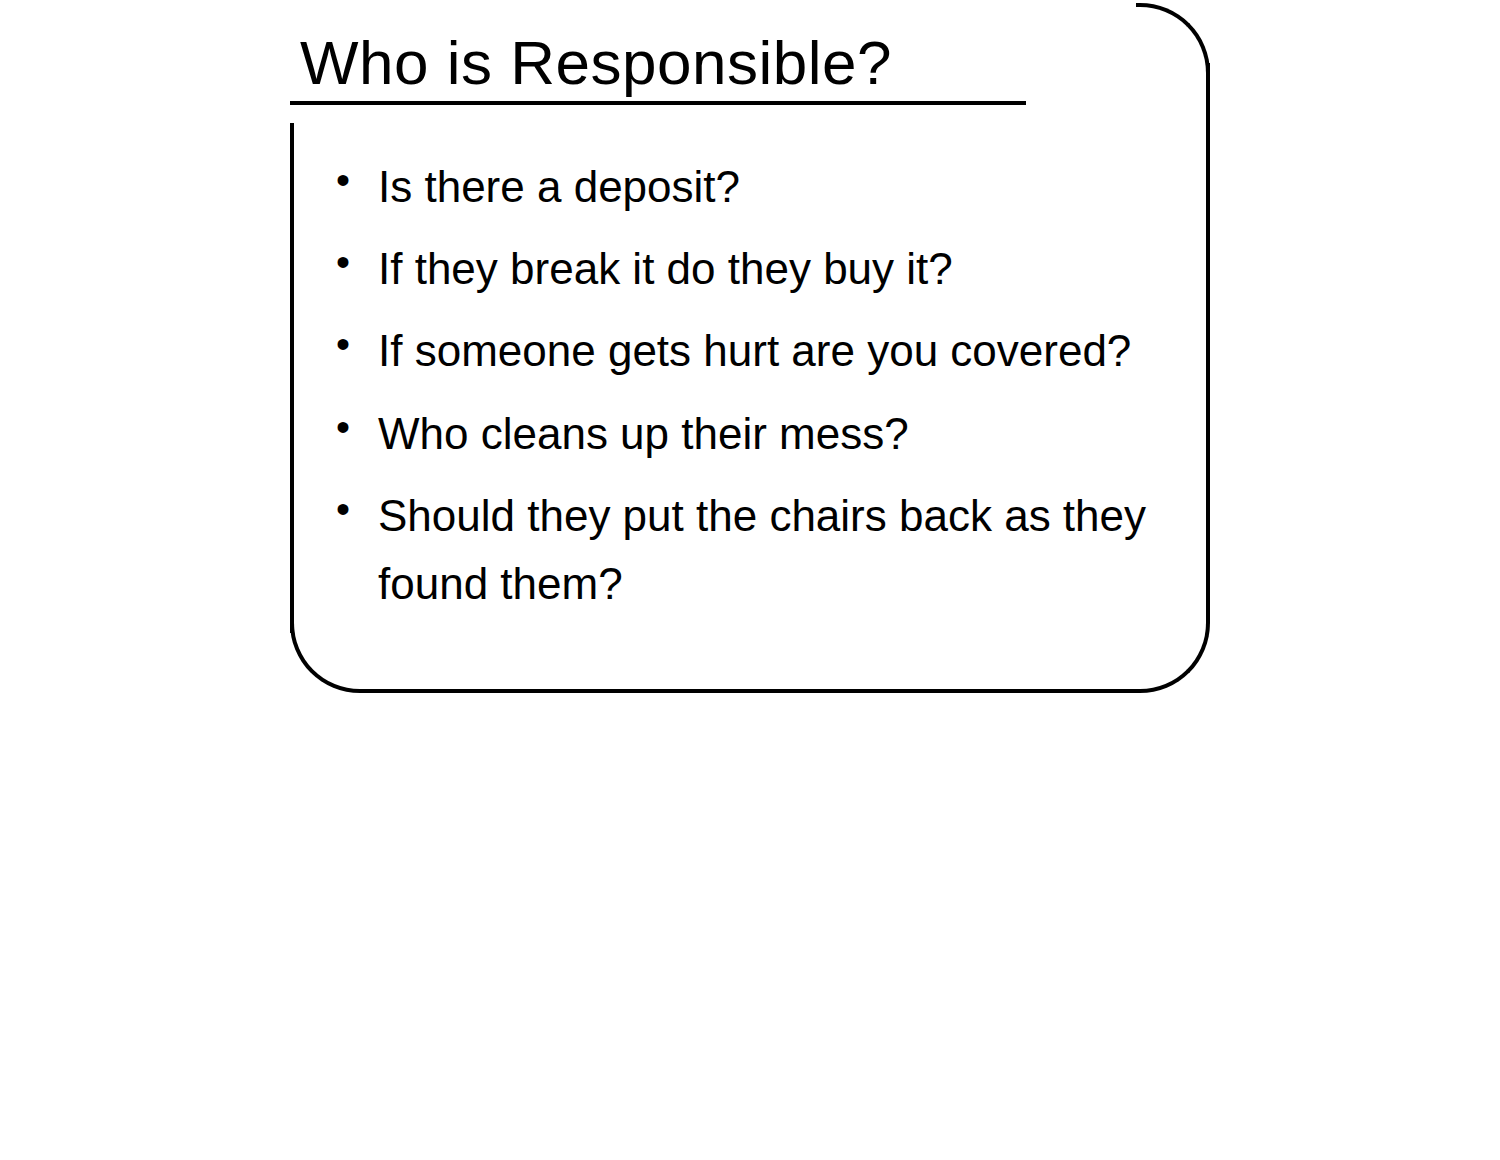Who is Responsible?
Is there a deposit?
If they break it do they buy it?
If someone gets hurt are you covered?
Who cleans up their mess?
Should they put the chairs back as they found them?